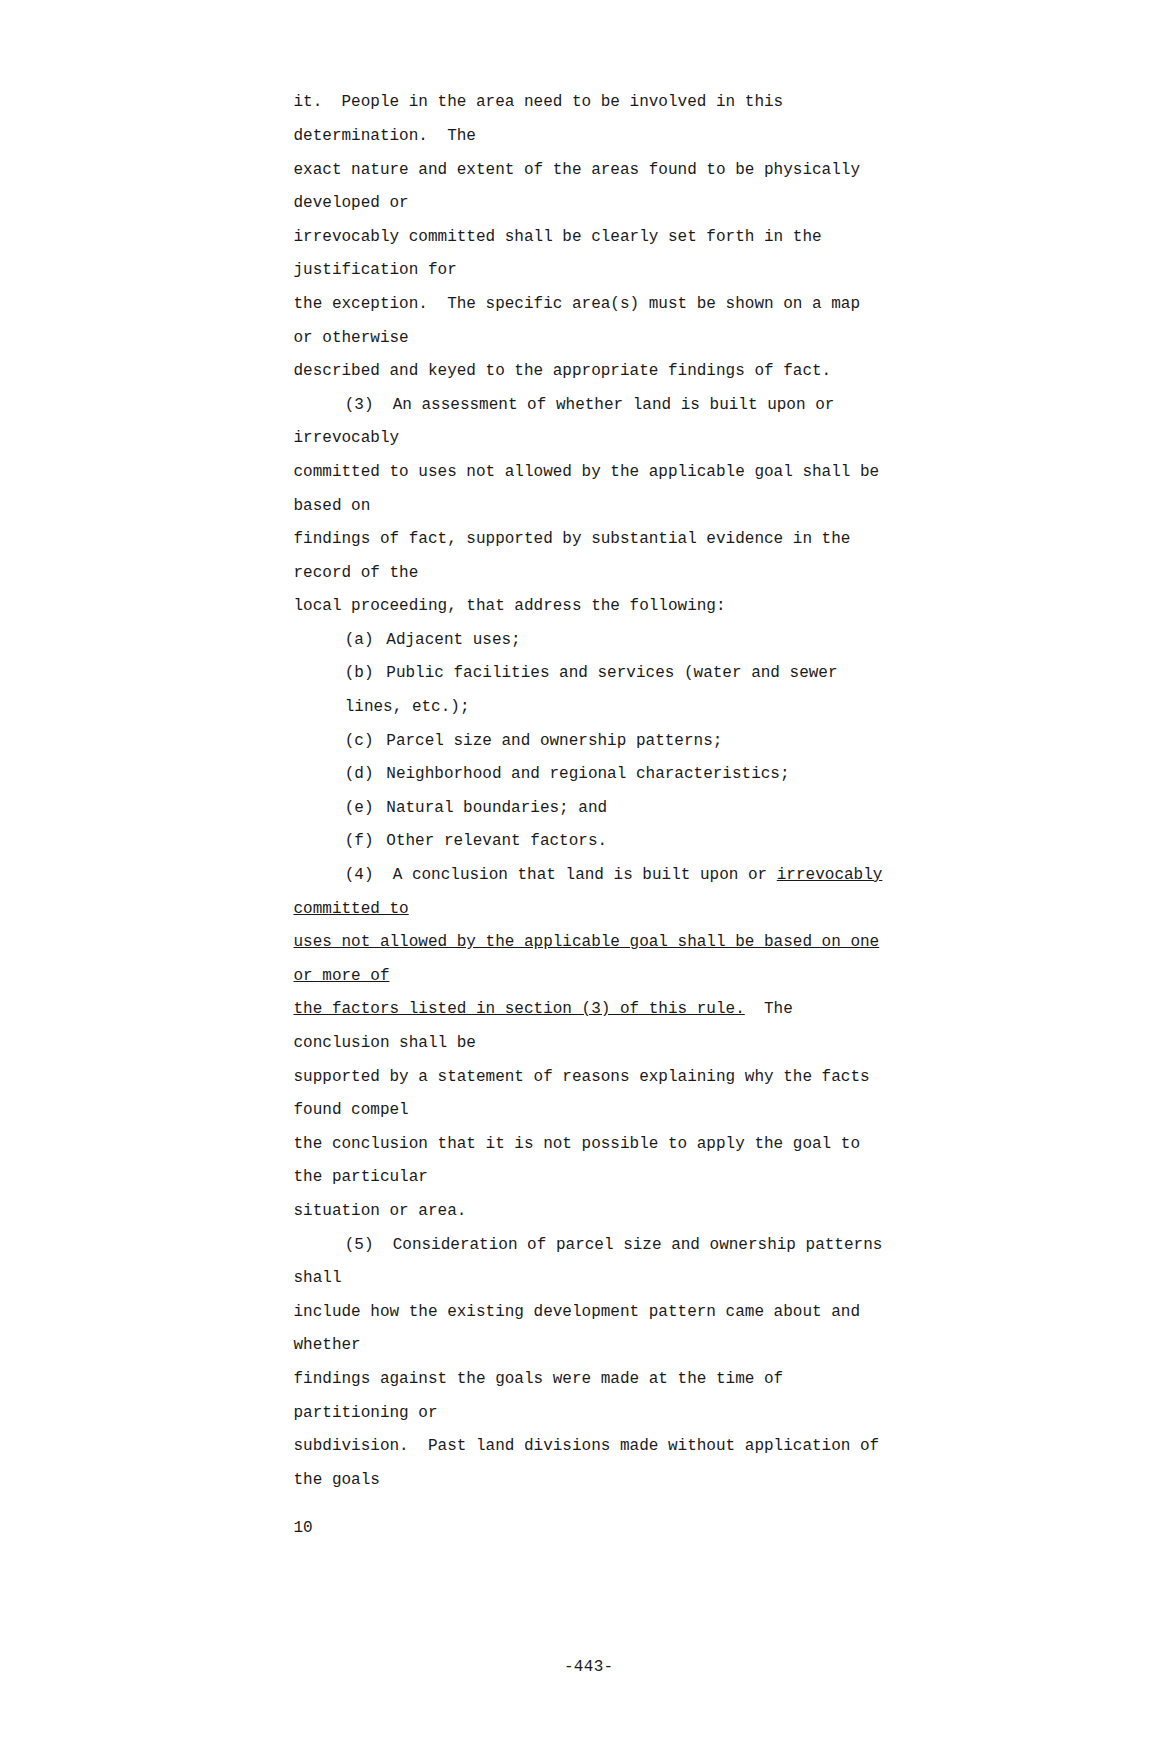it. People in the area need to be involved in this determination. The
exact nature and extent of the areas found to be physically developed or
irrevocably committed shall be clearly set forth in the justification for
the exception. The specific area(s) must be shown on a map or otherwise
described and keyed to the appropriate findings of fact.
(3) An assessment of whether land is built upon or irrevocably
committed to uses not allowed by the applicable goal shall be based on
findings of fact, supported by substantial evidence in the record of the
local proceeding, that address the following:
(a) Adjacent uses;
(b) Public facilities and services (water and sewer lines, etc.);
(c) Parcel size and ownership patterns;
(d) Neighborhood and regional characteristics;
(e) Natural boundaries; and
(f) Other relevant factors.
(4) A conclusion that land is built upon or irrevocably committed to
uses not allowed by the applicable goal shall be based on one or more of
the factors listed in section (3) of this rule. The conclusion shall be
supported by a statement of reasons explaining why the facts found compel
the conclusion that it is not possible to apply the goal to the particular
situation or area.
(5) Consideration of parcel size and ownership patterns shall
include how the existing development pattern came about and whether
findings against the goals were made at the time of partitioning or
subdivision. Past land divisions made without application of the goals
10
-443-